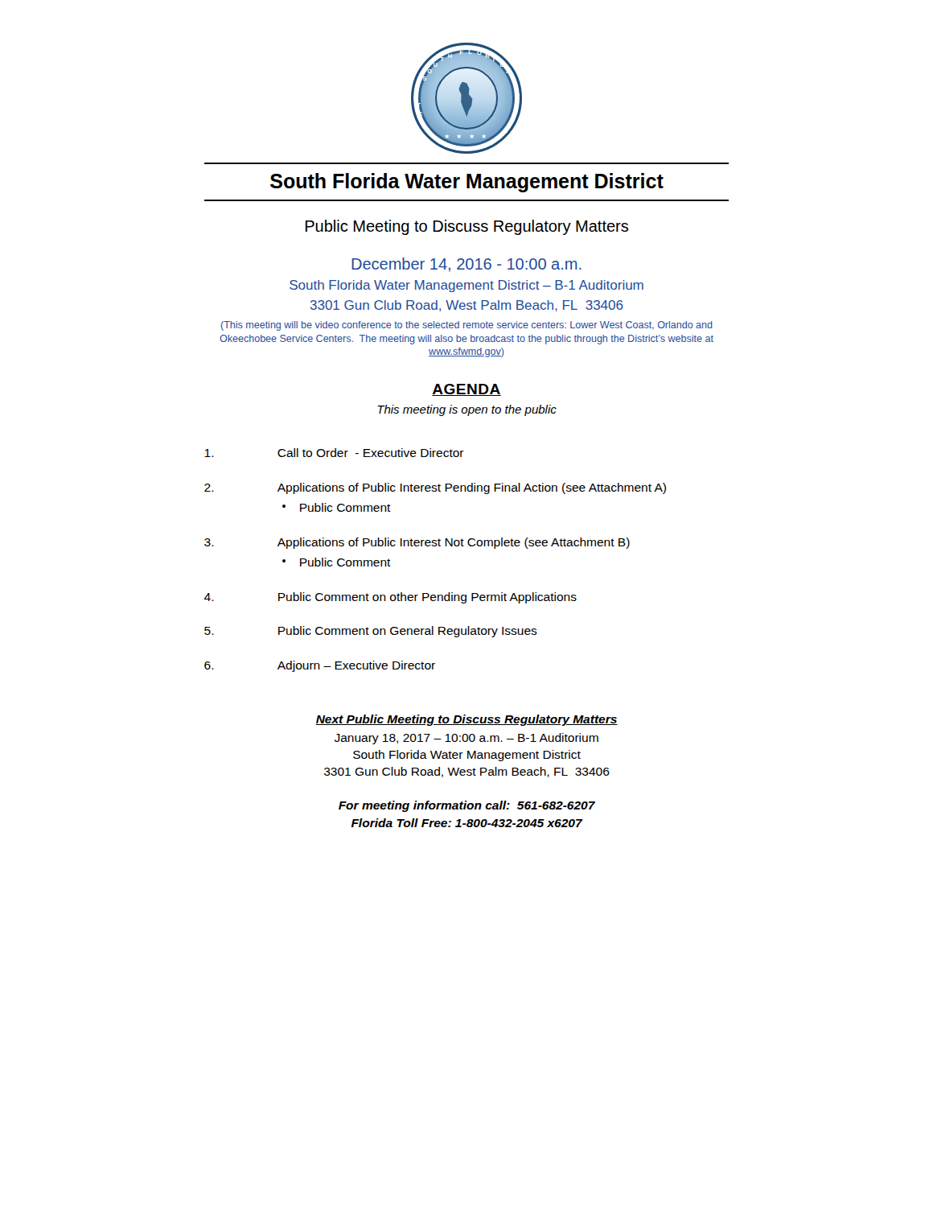S O U T H F L O R I D A W A T E R M G M T D I S T R I C T
★ ★ ★ ★
South Florida Water Management District
Public Meeting to Discuss Regulatory Matters
December 14, 2016 - 10:00 a.m.
South Florida Water Management District – B-1 Auditorium
3301 Gun Club Road, West Palm Beach, FL 33406
(This meeting will be video conference to the selected remote service centers: Lower West Coast, Orlando and Okeechobee Service Centers. The meeting will also be broadcast to the public through the District’s website at www.sfwmd.gov)
AGENDA
This meeting is open to the public
1. Call to Order - Executive Director
2. Applications of Public Interest Pending Final Action (see Attachment A)
Public Comment
3. Applications of Public Interest Not Complete (see Attachment B)
Public Comment
4. Public Comment on other Pending Permit Applications
5. Public Comment on General Regulatory Issues
6. Adjourn – Executive Director
Next Public Meeting to Discuss Regulatory Matters
January 18, 2017 – 10:00 a.m. – B-1 Auditorium
South Florida Water Management District
3301 Gun Club Road, West Palm Beach, FL 33406
For meeting information call: 561-682-6207
Florida Toll Free: 1-800-432-2045 x6207